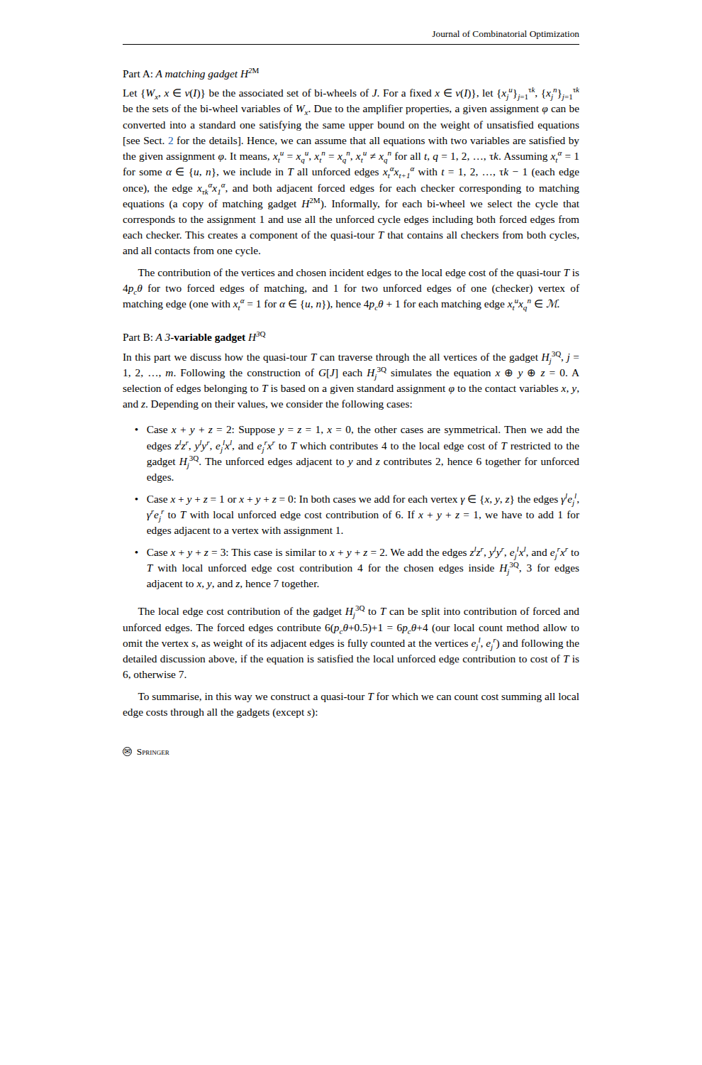Journal of Combinatorial Optimization
Part A: A matching gadget H2M
Let {Wx, x ∈ ν(I)} be the associated set of bi-wheels of J. For a fixed x ∈ ν(I)}, let {xju}j=1τk, {xjn}j=1τk be the sets of the bi-wheel variables of Wx. Due to the amplifier properties, a given assignment φ can be converted into a standard one satisfying the same upper bound on the weight of unsatisfied equations [see Sect. 2 for the details]. Hence, we can assume that all equations with two variables are satisfied by the given assignment φ. It means, xtu = xqu, xtn = xqn, xtu ≠ xqn for all t, q = 1, 2, …, τk. Assuming xtα = 1 for some α ∈ {u, n}, we include in T all unforced edges xtαxt+1α with t = 1, 2, …, τk − 1 (each edge once), the edge xτkαx1α, and both adjacent forced edges for each checker corresponding to matching equations (a copy of matching gadget H2M). Informally, for each bi-wheel we select the cycle that corresponds to the assignment 1 and use all the unforced cycle edges including both forced edges from each checker. This creates a component of the quasi-tour T that contains all checkers from both cycles, and all contacts from one cycle.
The contribution of the vertices and chosen incident edges to the local edge cost of the quasi-tour T is 4pcθ for two forced edges of matching, and 1 for two unforced edges of one (checker) vertex of matching edge (one with xtα = 1 for α ∈ {u, n}), hence 4pcθ + 1 for each matching edge xtuxqn ∈ ℳ.
Part B: A 3-variable gadget H3Q
In this part we discuss how the quasi-tour T can traverse through the all vertices of the gadget Hj3Q, j = 1, 2, …, m. Following the construction of G[J] each Hj3Q simulates the equation x ⊕ y ⊕ z = 0. A selection of edges belonging to T is based on a given standard assignment φ to the contact variables x, y, and z. Depending on their values, we consider the following cases:
Case x + y + z = 2: Suppose y = z = 1, x = 0, the other cases are symmetrical. Then we add the edges zlzr, ylyr, ejlxl, and ejrxr to T which contributes 4 to the local edge cost of T restricted to the gadget Hj3Q. The unforced edges adjacent to y and z contributes 2, hence 6 together for unforced edges.
Case x + y + z = 1 or x + y + z = 0: In both cases we add for each vertex γ ∈ {x, y, z} the edges γlejl, γrejr to T with local unforced edge cost contribution of 6. If x + y + z = 1, we have to add 1 for edges adjacent to a vertex with assignment 1.
Case x + y + z = 3: This case is similar to x + y + z = 2. We add the edges zlzr, ylyr, ejlxl, and ejrxr to T with local unforced edge cost contribution 4 for the chosen edges inside Hj3Q, 3 for edges adjacent to x, y, and z, hence 7 together.
The local edge cost contribution of the gadget Hj3Q to T can be split into contribution of forced and unforced edges. The forced edges contribute 6(pcθ+0.5)+1 = 6pcθ+4 (our local count method allow to omit the vertex s, as weight of its adjacent edges is fully counted at the vertices ejl, ejr) and following the detailed discussion above, if the equation is satisfied the local unforced edge contribution to cost of T is 6, otherwise 7.
To summarise, in this way we construct a quasi-tour T for which we can count cost summing all local edge costs through all the gadgets (except s):
✉ Springer